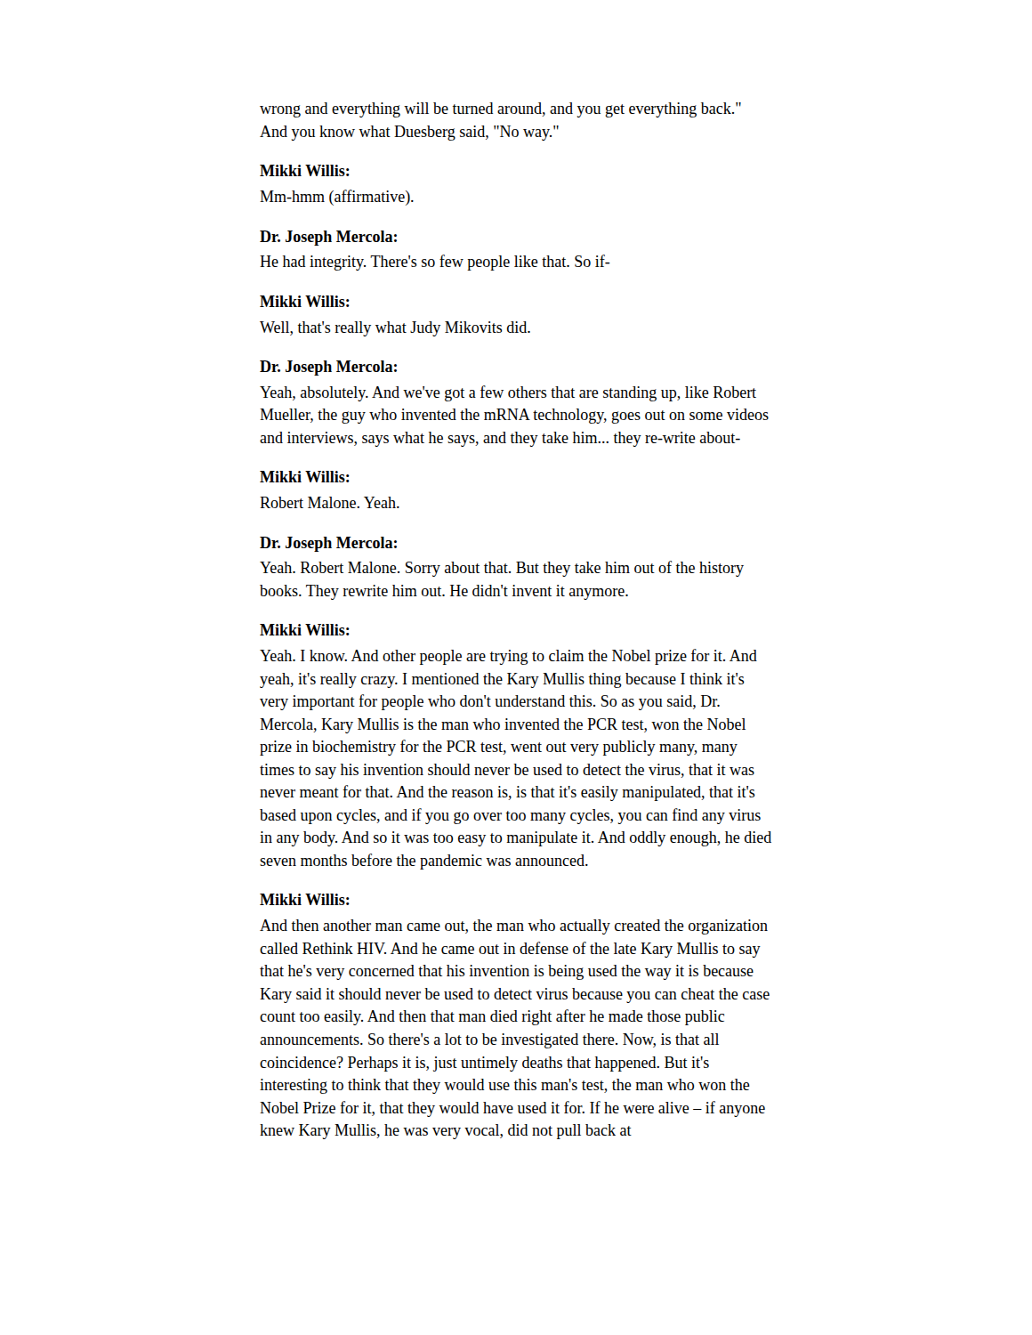wrong and everything will be turned around, and you get everything back." And you know what Duesberg said, "No way."
Mikki Willis:
Mm-hmm (affirmative).
Dr. Joseph Mercola:
He had integrity. There's so few people like that. So if-
Mikki Willis:
Well, that's really what Judy Mikovits did.
Dr. Joseph Mercola:
Yeah, absolutely. And we've got a few others that are standing up, like Robert Mueller, the guy who invented the mRNA technology, goes out on some videos and interviews, says what he says, and they take him... they re-write about-
Mikki Willis:
Robert Malone. Yeah.
Dr. Joseph Mercola:
Yeah. Robert Malone. Sorry about that. But they take him out of the history books. They rewrite him out. He didn't invent it anymore.
Mikki Willis:
Yeah. I know. And other people are trying to claim the Nobel prize for it. And yeah, it's really crazy. I mentioned the Kary Mullis thing because I think it's very important for people who don't understand this. So as you said, Dr. Mercola, Kary Mullis is the man who invented the PCR test, won the Nobel prize in biochemistry for the PCR test, went out very publicly many, many times to say his invention should never be used to detect the virus, that it was never meant for that. And the reason is, is that it's easily manipulated, that it's based upon cycles, and if you go over too many cycles, you can find any virus in any body. And so it was too easy to manipulate it. And oddly enough, he died seven months before the pandemic was announced.
Mikki Willis:
And then another man came out, the man who actually created the organization called Rethink HIV. And he came out in defense of the late Kary Mullis to say that he's very concerned that his invention is being used the way it is because Kary said it should never be used to detect virus because you can cheat the case count too easily. And then that man died right after he made those public announcements. So there's a lot to be investigated there. Now, is that all coincidence? Perhaps it is, just untimely deaths that happened. But it's interesting to think that they would use this man's test, the man who won the Nobel Prize for it, that they would have used it for. If he were alive – if anyone knew Kary Mullis, he was very vocal, did not pull back at